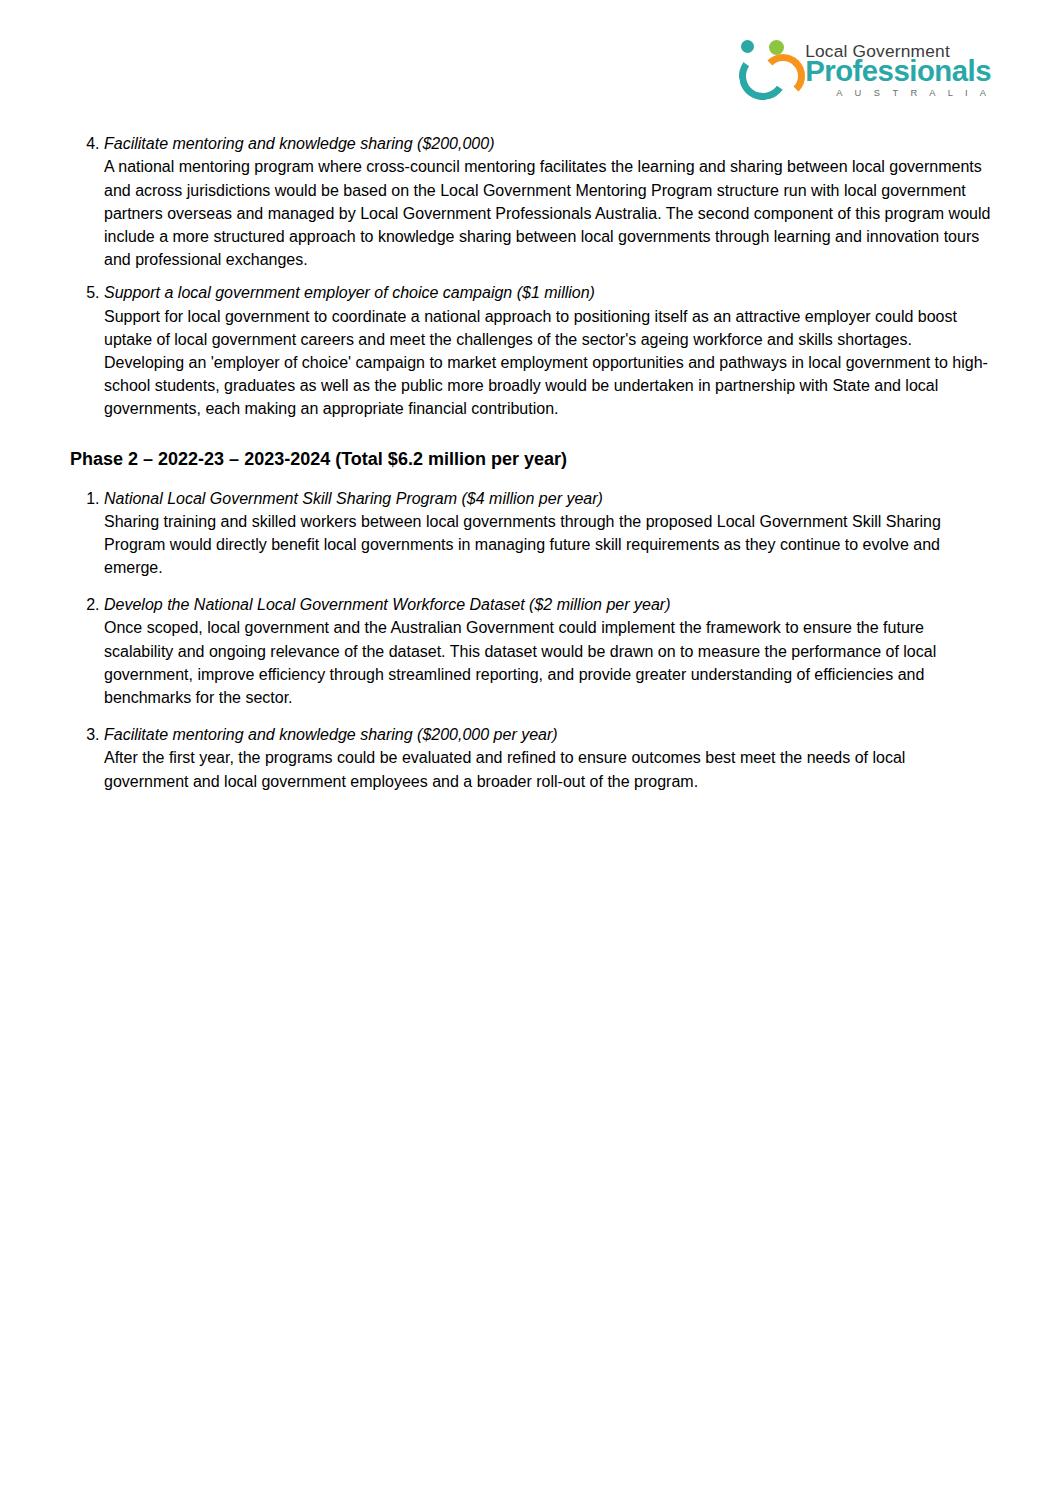Local Government
Professionals
A U S T R A L I A
Facilitate mentoring and knowledge sharing ($200,000)
A national mentoring program where cross-council mentoring facilitates the learning and sharing between local governments and across jurisdictions would be based on the Local Government Mentoring Program structure run with local government partners overseas and managed by Local Government Professionals Australia. The second component of this program would include a more structured approach to knowledge sharing between local governments through learning and innovation tours and professional exchanges.
Support a local government employer of choice campaign ($1 million)
Support for local government to coordinate a national approach to positioning itself as an attractive employer could boost uptake of local government careers and meet the challenges of the sector's ageing workforce and skills shortages. Developing an 'employer of choice' campaign to market employment opportunities and pathways in local government to high-school students, graduates as well as the public more broadly would be undertaken in partnership with State and local governments, each making an appropriate financial contribution.
Phase 2 – 2022-23 – 2023-2024 (Total $6.2 million per year)
National Local Government Skill Sharing Program ($4 million per year)
Sharing training and skilled workers between local governments through the proposed Local Government Skill Sharing Program would directly benefit local governments in managing future skill requirements as they continue to evolve and emerge.
Develop the National Local Government Workforce Dataset ($2 million per year)
Once scoped, local government and the Australian Government could implement the framework to ensure the future scalability and ongoing relevance of the dataset. This dataset would be drawn on to measure the performance of local government, improve efficiency through streamlined reporting, and provide greater understanding of efficiencies and benchmarks for the sector.
Facilitate mentoring and knowledge sharing ($200,000 per year)
After the first year, the programs could be evaluated and refined to ensure outcomes best meet the needs of local government and local government employees and a broader roll-out of the program.